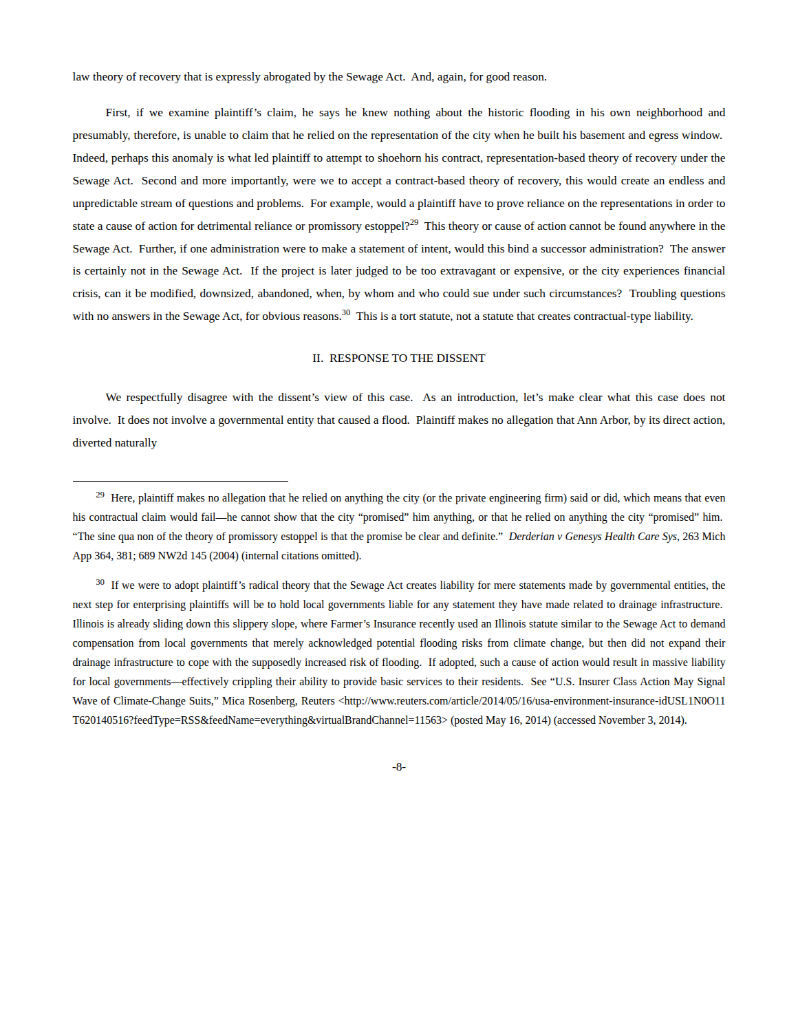law theory of recovery that is expressly abrogated by the Sewage Act. And, again, for good reason.
First, if we examine plaintiff’s claim, he says he knew nothing about the historic flooding in his own neighborhood and presumably, therefore, is unable to claim that he relied on the representation of the city when he built his basement and egress window. Indeed, perhaps this anomaly is what led plaintiff to attempt to shoehorn his contract, representation-based theory of recovery under the Sewage Act. Second and more importantly, were we to accept a contract-based theory of recovery, this would create an endless and unpredictable stream of questions and problems. For example, would a plaintiff have to prove reliance on the representations in order to state a cause of action for detrimental reliance or promissory estoppel?29 This theory or cause of action cannot be found anywhere in the Sewage Act. Further, if one administration were to make a statement of intent, would this bind a successor administration? The answer is certainly not in the Sewage Act. If the project is later judged to be too extravagant or expensive, or the city experiences financial crisis, can it be modified, downsized, abandoned, when, by whom and who could sue under such circumstances? Troubling questions with no answers in the Sewage Act, for obvious reasons.30 This is a tort statute, not a statute that creates contractual-type liability.
II. RESPONSE TO THE DISSENT
We respectfully disagree with the dissent’s view of this case. As an introduction, let’s make clear what this case does not involve. It does not involve a governmental entity that caused a flood. Plaintiff makes no allegation that Ann Arbor, by its direct action, diverted naturally
29 Here, plaintiff makes no allegation that he relied on anything the city (or the private engineering firm) said or did, which means that even his contractual claim would fail—he cannot show that the city “promised” him anything, or that he relied on anything the city “promised” him. “The sine qua non of the theory of promissory estoppel is that the promise be clear and definite.” Derderian v Genesys Health Care Sys, 263 Mich App 364, 381; 689 NW2d 145 (2004) (internal citations omitted).
30 If we were to adopt plaintiff’s radical theory that the Sewage Act creates liability for mere statements made by governmental entities, the next step for enterprising plaintiffs will be to hold local governments liable for any statement they have made related to drainage infrastructure. Illinois is already sliding down this slippery slope, where Farmer’s Insurance recently used an Illinois statute similar to the Sewage Act to demand compensation from local governments that merely acknowledged potential flooding risks from climate change, but then did not expand their drainage infrastructure to cope with the supposedly increased risk of flooding. If adopted, such a cause of action would result in massive liability for local governments—effectively crippling their ability to provide basic services to their residents. See “U.S. Insurer Class Action May Signal Wave of Climate-Change Suits,” Mica Rosenberg, Reuters <http://www.reuters.com/article/2014/05/16/usa-environment-insurance-idUSL1N0O11T620140516?feedType=RSS&feedName=everything&virtualBrandChannel=11563> (posted May 16, 2014) (accessed November 3, 2014).
-8-